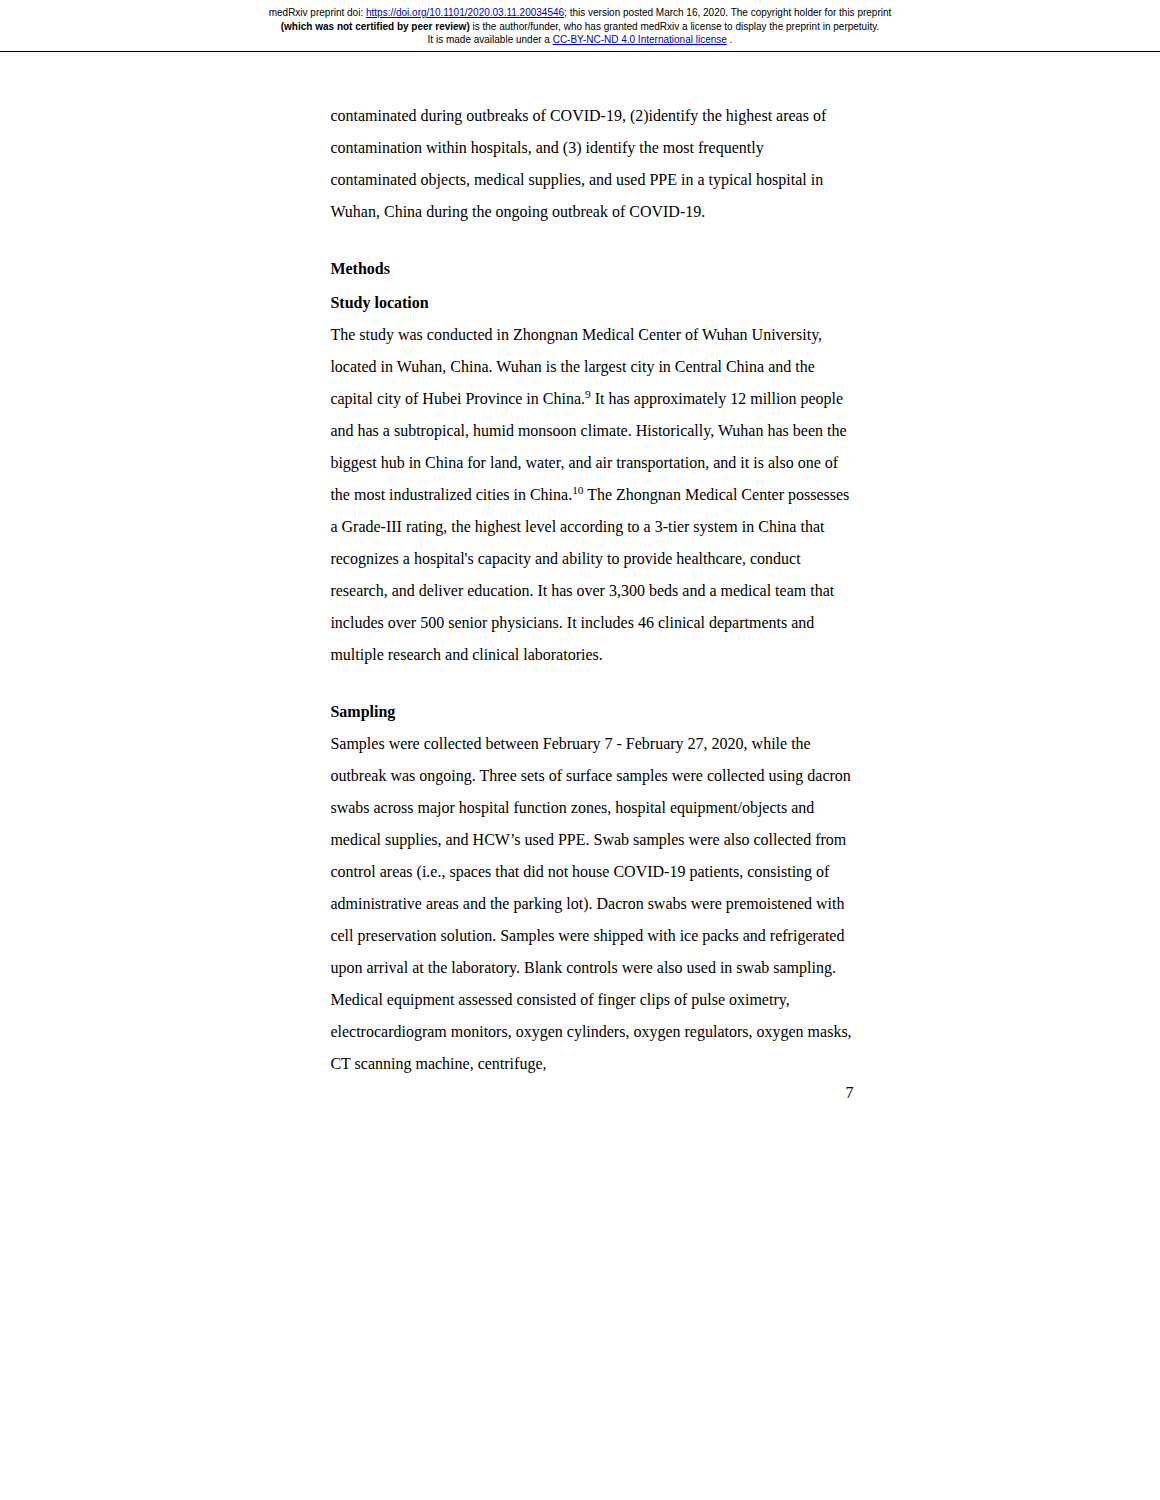medRxiv preprint doi: https://doi.org/10.1101/2020.03.11.20034546; this version posted March 16, 2020. The copyright holder for this preprint
(which was not certified by peer review) is the author/funder, who has granted medRxiv a license to display the preprint in perpetuity.
It is made available under a CC-BY-NC-ND 4.0 International license .
contaminated during outbreaks of COVID-19, (2)identify the highest areas of contamination within hospitals, and (3) identify the most frequently contaminated objects, medical supplies, and used PPE in a typical hospital in Wuhan, China during the ongoing outbreak of COVID-19.
Methods
Study location
The study was conducted in Zhongnan Medical Center of Wuhan University, located in Wuhan, China. Wuhan is the largest city in Central China and the capital city of Hubei Province in China.9 It has approximately 12 million people and has a subtropical, humid monsoon climate. Historically, Wuhan has been the biggest hub in China for land, water, and air transportation, and it is also one of the most industralized cities in China.10 The Zhongnan Medical Center possesses a Grade-III rating, the highest level according to a 3-tier system in China that recognizes a hospital's capacity and ability to provide healthcare, conduct research, and deliver education. It has over 3,300 beds and a medical team that includes over 500 senior physicians. It includes 46 clinical departments and multiple research and clinical laboratories.
Sampling
Samples were collected between February 7 - February 27, 2020, while the outbreak was ongoing. Three sets of surface samples were collected using dacron swabs across major hospital function zones, hospital equipment/objects and medical supplies, and HCW’s used PPE. Swab samples were also collected from control areas (i.e., spaces that did not house COVID-19 patients, consisting of administrative areas and the parking lot). Dacron swabs were premoistened with cell preservation solution. Samples were shipped with ice packs and refrigerated upon arrival at the laboratory. Blank controls were also used in swab sampling. Medical equipment assessed consisted of finger clips of pulse oximetry, electrocardiogram monitors, oxygen cylinders, oxygen regulators, oxygen masks, CT scanning machine, centrifuge,
7